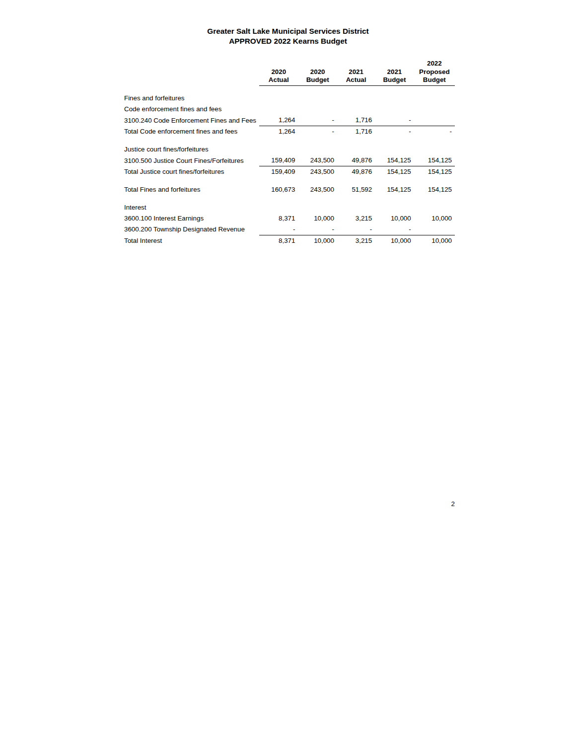Greater Salt Lake Municipal Services District
APPROVED 2022 Kearns Budget
| | 2020 Actual | 2020 Budget | 2021 Actual | 2021 Budget | 2022 Proposed Budget |
| --- | --- | --- | --- | --- | --- |
| Fines and forfeitures | | | | | |
| Code enforcement fines and fees | | | | | |
| 3100.240 Code Enforcement Fines and Fees | 1,264 | - | 1,716 | - | |
| Total Code enforcement fines and fees | 1,264 | - | 1,716 | - | - |
| Justice court fines/forfeitures | | | | | |
| 3100.500 Justice Court Fines/Forfeitures | 159,409 | 243,500 | 49,876 | 154,125 | 154,125 |
| Total Justice court fines/forfeitures | 159,409 | 243,500 | 49,876 | 154,125 | 154,125 |
| Total Fines and forfeitures | 160,673 | 243,500 | 51,592 | 154,125 | 154,125 |
| Interest | | | | | |
| 3600.100 Interest Earnings | 8,371 | 10,000 | 3,215 | 10,000 | 10,000 |
| 3600.200 Township Designated Revenue | - | - | - | - | |
| Total Interest | 8,371 | 10,000 | 3,215 | 10,000 | 10,000 |
2